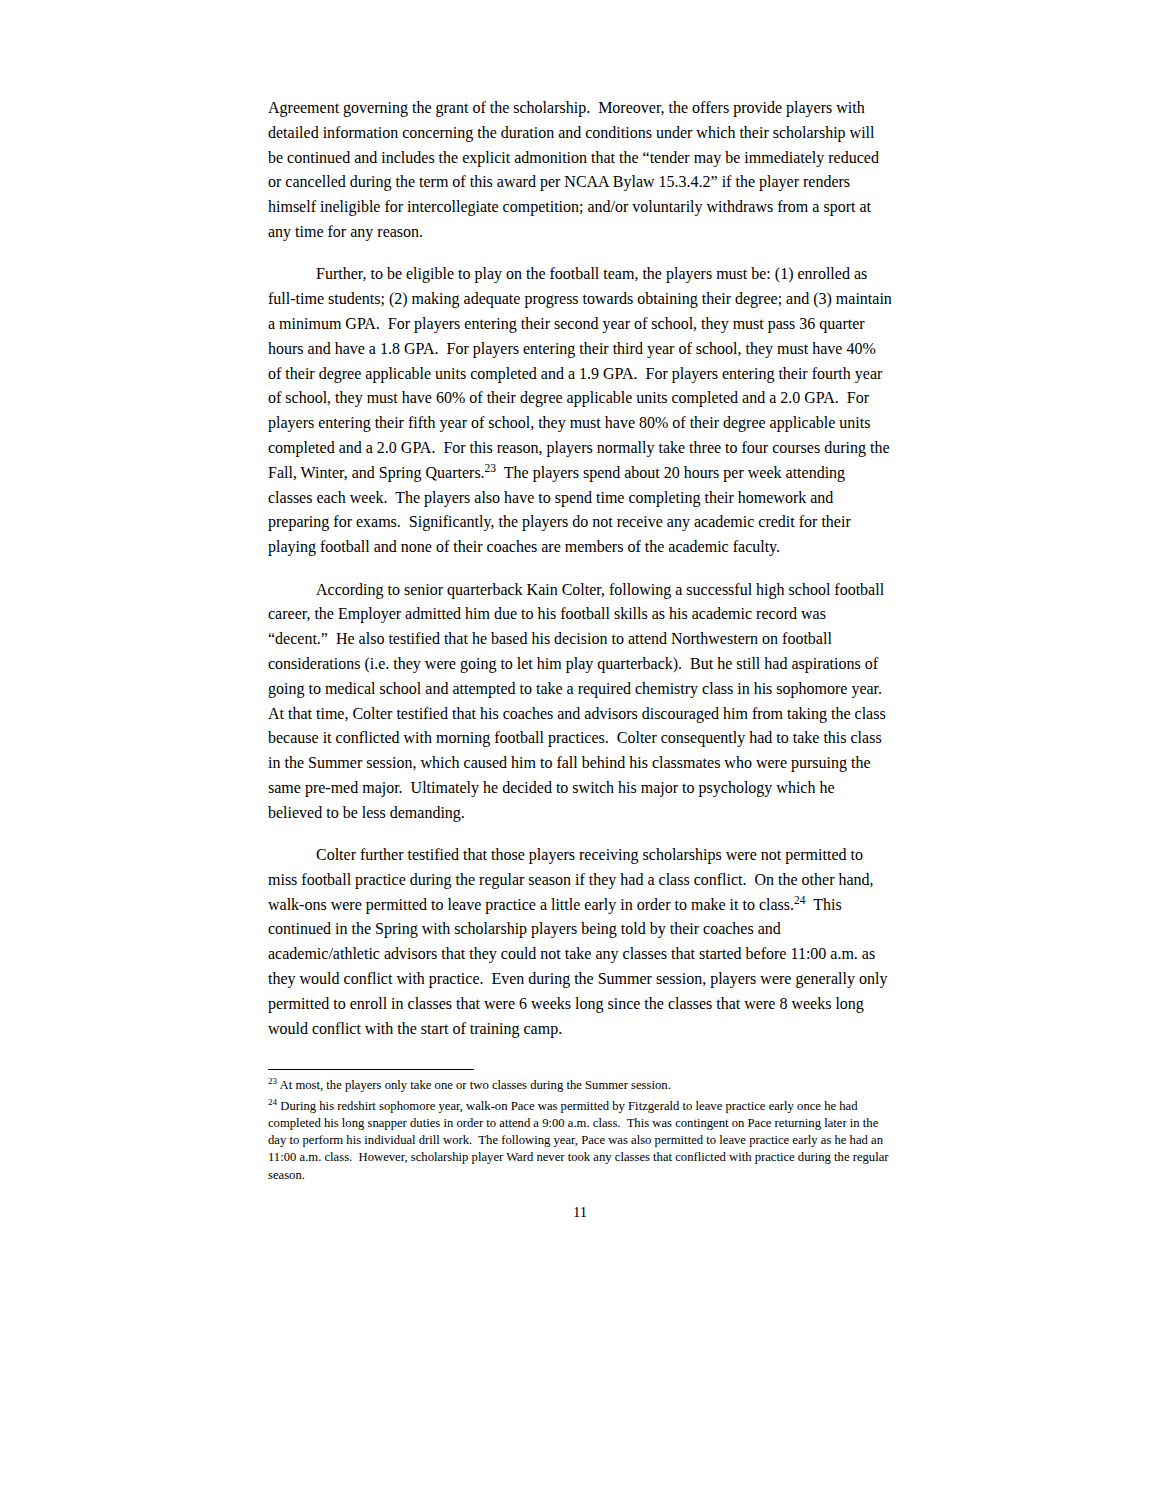Agreement governing the grant of the scholarship. Moreover, the offers provide players with detailed information concerning the duration and conditions under which their scholarship will be continued and includes the explicit admonition that the “tender may be immediately reduced or cancelled during the term of this award per NCAA Bylaw 15.3.4.2” if the player renders himself ineligible for intercollegiate competition; and/or voluntarily withdraws from a sport at any time for any reason.
Further, to be eligible to play on the football team, the players must be: (1) enrolled as full-time students; (2) making adequate progress towards obtaining their degree; and (3) maintain a minimum GPA. For players entering their second year of school, they must pass 36 quarter hours and have a 1.8 GPA. For players entering their third year of school, they must have 40% of their degree applicable units completed and a 1.9 GPA. For players entering their fourth year of school, they must have 60% of their degree applicable units completed and a 2.0 GPA. For players entering their fifth year of school, they must have 80% of their degree applicable units completed and a 2.0 GPA. For this reason, players normally take three to four courses during the Fall, Winter, and Spring Quarters.23 The players spend about 20 hours per week attending classes each week. The players also have to spend time completing their homework and preparing for exams. Significantly, the players do not receive any academic credit for their playing football and none of their coaches are members of the academic faculty.
According to senior quarterback Kain Colter, following a successful high school football career, the Employer admitted him due to his football skills as his academic record was “decent.” He also testified that he based his decision to attend Northwestern on football considerations (i.e. they were going to let him play quarterback). But he still had aspirations of going to medical school and attempted to take a required chemistry class in his sophomore year. At that time, Colter testified that his coaches and advisors discouraged him from taking the class because it conflicted with morning football practices. Colter consequently had to take this class in the Summer session, which caused him to fall behind his classmates who were pursuing the same pre-med major. Ultimately he decided to switch his major to psychology which he believed to be less demanding.
Colter further testified that those players receiving scholarships were not permitted to miss football practice during the regular season if they had a class conflict. On the other hand, walk-ons were permitted to leave practice a little early in order to make it to class.24 This continued in the Spring with scholarship players being told by their coaches and academic/athletic advisors that they could not take any classes that started before 11:00 a.m. as they would conflict with practice. Even during the Summer session, players were generally only permitted to enroll in classes that were 6 weeks long since the classes that were 8 weeks long would conflict with the start of training camp.
23 At most, the players only take one or two classes during the Summer session.
24 During his redshirt sophomore year, walk-on Pace was permitted by Fitzgerald to leave practice early once he had completed his long snapper duties in order to attend a 9:00 a.m. class. This was contingent on Pace returning later in the day to perform his individual drill work. The following year, Pace was also permitted to leave practice early as he had an 11:00 a.m. class. However, scholarship player Ward never took any classes that conflicted with practice during the regular season.
11